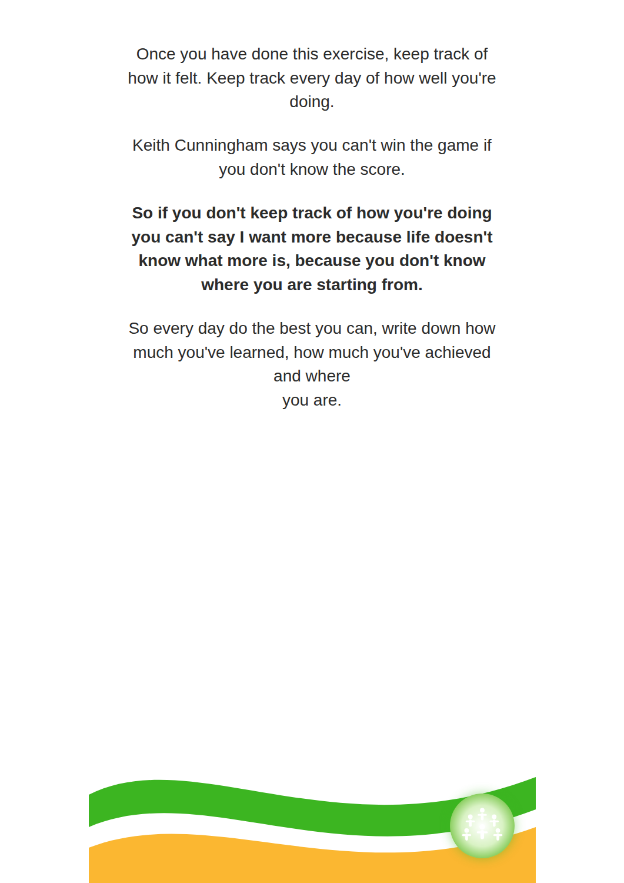Once you have done this exercise, keep track of how it felt. Keep track every day of how well you're doing.
Keith Cunningham says you can't win the game if you don't know the score.
So if you don't keep track of how you're doing you can't say I want more because life doesn't know what more is, because you don't know where you are starting from.
So every day do the best you can, write down how much you've learned, how much you've achieved and where
you are.